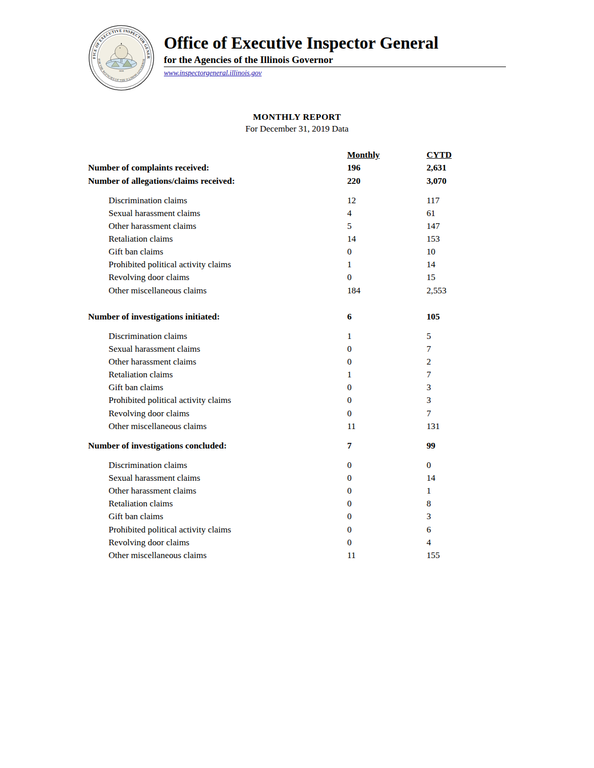OFFICE OF EXECUTIVE INSPECTOR GENERAL FOR THE AGENCIES OF THE ILLINOIS GOVERNOR 2018
Office of Executive Inspector General
for the Agencies of the Illinois Governor
www.inspectorgeneral.illinois.gov
MONTHLY REPORT
For December 31, 2019 Data
| | Monthly | CYTD |
| Number of complaints received: | 196 | 2,631 |
| Number of allegations/claims received: | 220 | 3,070 |
| Discrimination claims | 12 | 117 |
| Sexual harassment claims | 4 | 61 |
| Other harassment claims | 5 | 147 |
| Retaliation claims | 14 | 153 |
| Gift ban claims | 0 | 10 |
| Prohibited political activity claims | 1 | 14 |
| Revolving door claims | 0 | 15 |
| Other miscellaneous claims | 184 | 2,553 |
| Number of investigations initiated: | 6 | 105 |
| Discrimination claims | 1 | 5 |
| Sexual harassment claims | 0 | 7 |
| Other harassment claims | 0 | 2 |
| Retaliation claims | 1 | 7 |
| Gift ban claims | 0 | 3 |
| Prohibited political activity claims | 0 | 3 |
| Revolving door claims | 0 | 7 |
| Other miscellaneous claims | 11 | 131 |
| Number of investigations concluded: | 7 | 99 |
| Discrimination claims | 0 | 0 |
| Sexual harassment claims | 0 | 14 |
| Other harassment claims | 0 | 1 |
| Retaliation claims | 0 | 8 |
| Gift ban claims | 0 | 3 |
| Prohibited political activity claims | 0 | 6 |
| Revolving door claims | 0 | 4 |
| Other miscellaneous claims | 11 | 155 |